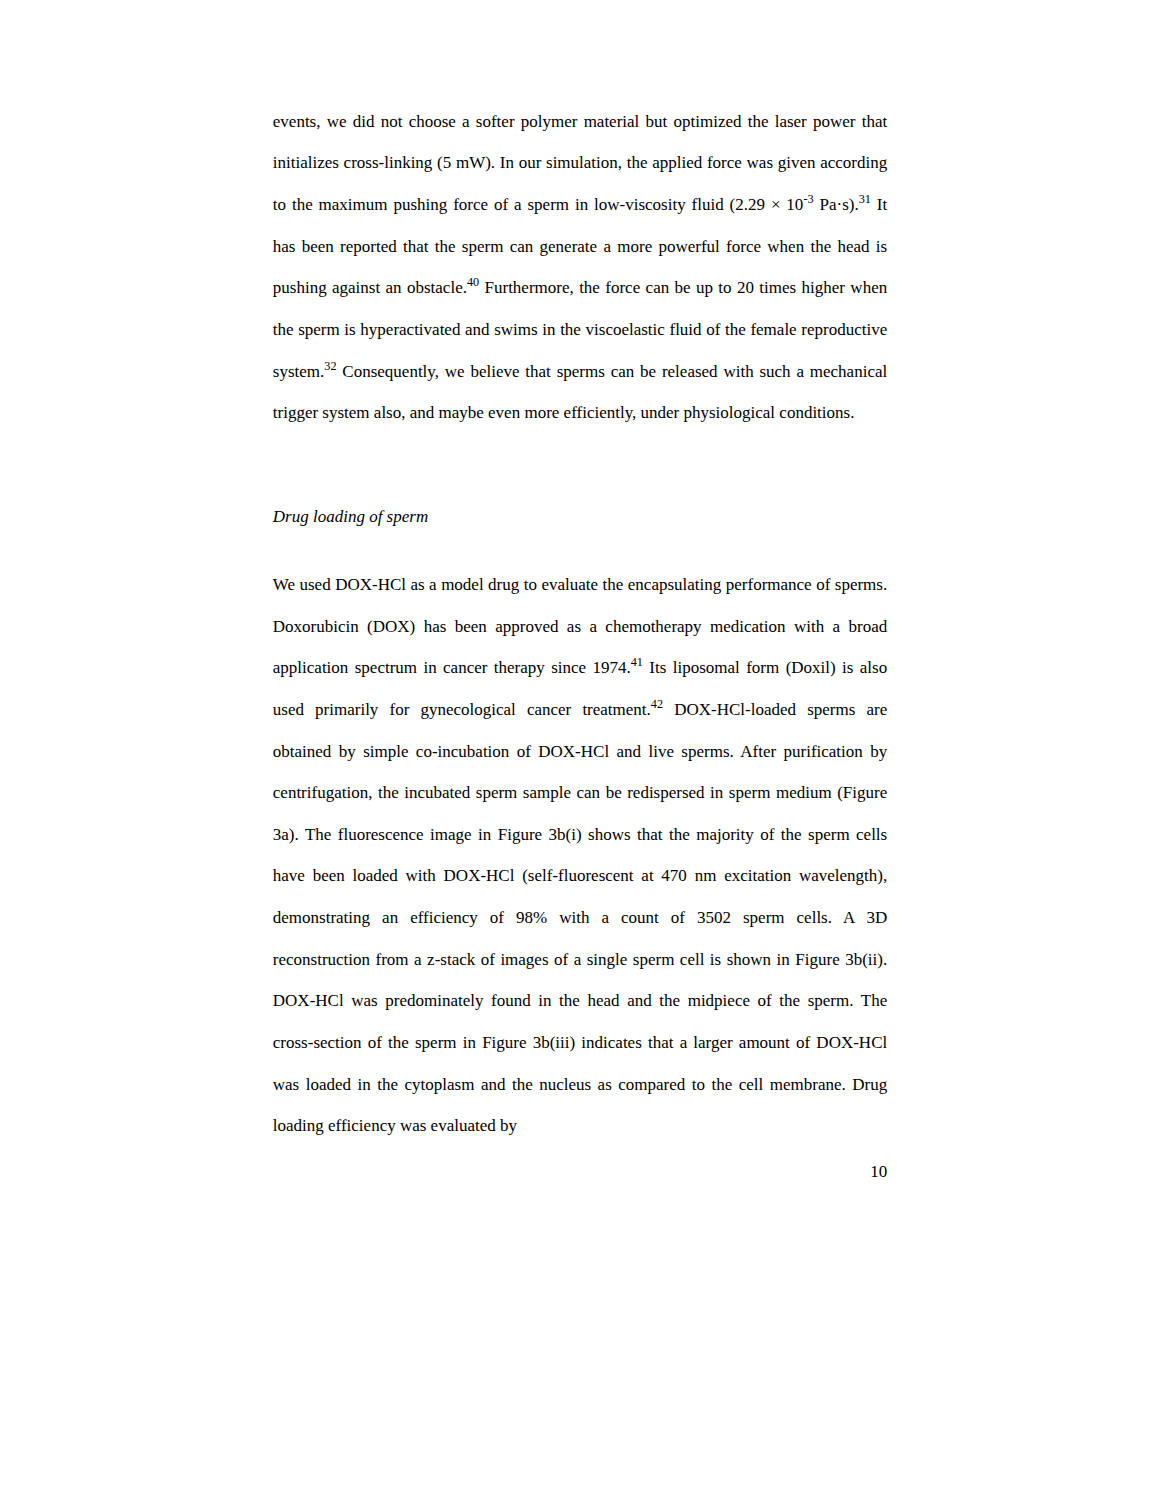events, we did not choose a softer polymer material but optimized the laser power that initializes cross-linking (5 mW). In our simulation, the applied force was given according to the maximum pushing force of a sperm in low-viscosity fluid (2.29 × 10-3 Pa·s).31 It has been reported that the sperm can generate a more powerful force when the head is pushing against an obstacle.40 Furthermore, the force can be up to 20 times higher when the sperm is hyperactivated and swims in the viscoelastic fluid of the female reproductive system.32 Consequently, we believe that sperms can be released with such a mechanical trigger system also, and maybe even more efficiently, under physiological conditions.
Drug loading of sperm
We used DOX-HCl as a model drug to evaluate the encapsulating performance of sperms. Doxorubicin (DOX) has been approved as a chemotherapy medication with a broad application spectrum in cancer therapy since 1974.41 Its liposomal form (Doxil) is also used primarily for gynecological cancer treatment.42 DOX-HCl-loaded sperms are obtained by simple co-incubation of DOX-HCl and live sperms. After purification by centrifugation, the incubated sperm sample can be redispersed in sperm medium (Figure 3a). The fluorescence image in Figure 3b(i) shows that the majority of the sperm cells have been loaded with DOX-HCl (self-fluorescent at 470 nm excitation wavelength), demonstrating an efficiency of 98% with a count of 3502 sperm cells. A 3D reconstruction from a z-stack of images of a single sperm cell is shown in Figure 3b(ii). DOX-HCl was predominately found in the head and the midpiece of the sperm. The cross-section of the sperm in Figure 3b(iii) indicates that a larger amount of DOX-HCl was loaded in the cytoplasm and the nucleus as compared to the cell membrane. Drug loading efficiency was evaluated by
10